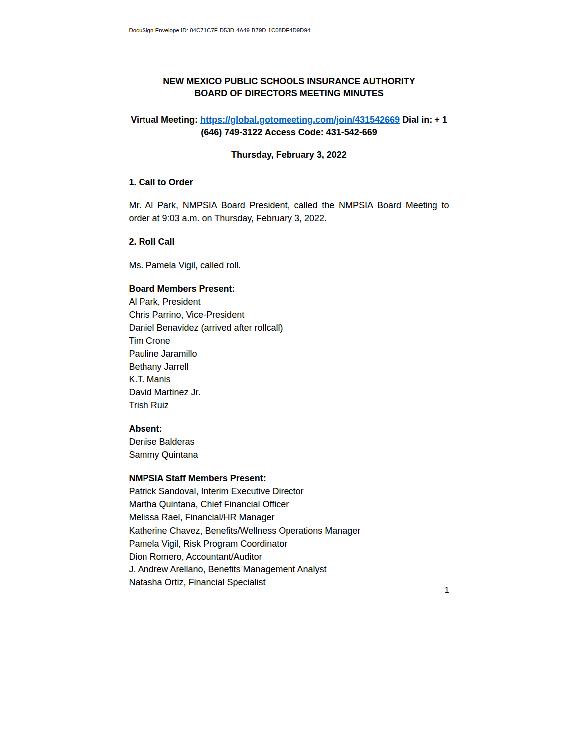DocuSign Envelope ID: 04C71C7F-D53D-4A49-B79D-1C08DE4D9D94
NEW MEXICO PUBLIC SCHOOLS INSURANCE AUTHORITY BOARD OF DIRECTORS MEETING MINUTES
Virtual Meeting: https://global.gotomeeting.com/join/431542669 Dial in: + 1 (646) 749-3122 Access Code: 431-542-669
Thursday, February 3, 2022
1. Call to Order
Mr. Al Park, NMPSIA Board President, called the NMPSIA Board Meeting to order at 9:03 a.m. on Thursday, February 3, 2022.
2. Roll Call
Ms. Pamela Vigil, called roll.
Board Members Present:
Al Park, President
Chris Parrino, Vice-President
Daniel Benavidez (arrived after rollcall)
Tim Crone
Pauline Jaramillo
Bethany Jarrell
K.T. Manis
David Martinez Jr.
Trish Ruiz
Absent:
Denise Balderas
Sammy Quintana
NMPSIA Staff Members Present:
Patrick Sandoval, Interim Executive Director
Martha Quintana, Chief Financial Officer
Melissa Rael, Financial/HR Manager
Katherine Chavez, Benefits/Wellness Operations Manager
Pamela Vigil, Risk Program Coordinator
Dion Romero, Accountant/Auditor
J. Andrew Arellano, Benefits Management Analyst
Natasha Ortiz, Financial Specialist
1